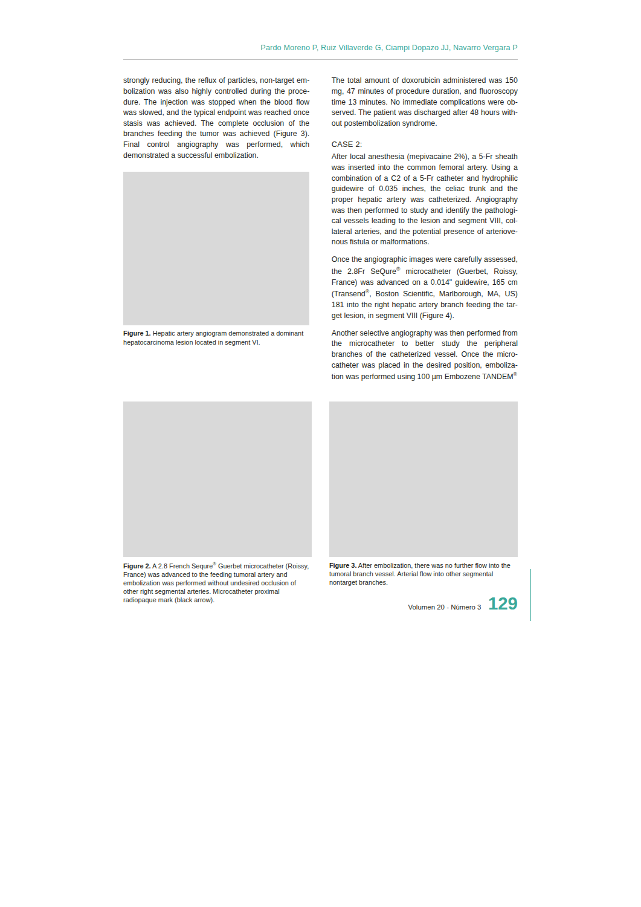Pardo Moreno P, Ruiz Villaverde G, Ciampi Dopazo JJ, Navarro Vergara P
strongly reducing, the reflux of particles, non-target embolization was also highly controlled during the procedure. The injection was stopped when the blood flow was slowed, and the typical endpoint was reached once stasis was achieved. The complete occlusion of the branches feeding the tumor was achieved (Figure 3). Final control angiography was performed, which demonstrated a successful embolization.
Figure 1. Hepatic artery angiogram demonstrated a dominant hepatocarcinoma lesion located in segment VI.
The total amount of doxorubicin administered was 150 mg, 47 minutes of procedure duration, and fluoroscopy time 13 minutes. No immediate complications were observed. The patient was discharged after 48 hours without postembolization syndrome.
CASE 2:
After local anesthesia (mepivacaine 2%), a 5-Fr sheath was inserted into the common femoral artery. Using a combination of a C2 of a 5-Fr catheter and hydrophilic guidewire of 0.035 inches, the celiac trunk and the proper hepatic artery was catheterized. Angiography was then performed to study and identify the pathological vessels leading to the lesion and segment VIII, collateral arteries, and the potential presence of arteriovenous fistula or malformations.
Once the angiographic images were carefully assessed, the 2.8Fr SeQure® microcatheter (Guerbet, Roissy, France) was advanced on a 0.014" guidewire, 165 cm (Transend®, Boston Scientific, Marlborough, MA, US) 181 into the right hepatic artery branch feeding the target lesion, in segment VIII (Figure 4).
Another selective angiography was then performed from the microcatheter to better study the peripheral branches of the catheterized vessel. Once the microcatheter was placed in the desired position, embolization was performed using 100 µm Embozene TANDEM®
Figure 2. A 2.8 French Sequre® Guerbet microcatheter (Roissy, France) was advanced to the feeding tumoral artery and embolization was performed without undesired occlusion of other right segmental arteries. Microcatheter proximal radiopaque mark (black arrow).
Figure 3. After embolization, there was no further flow into the tumoral branch vessel. Arterial flow into other segmental nontarget branches.
Volumen 20 - Número 3 129